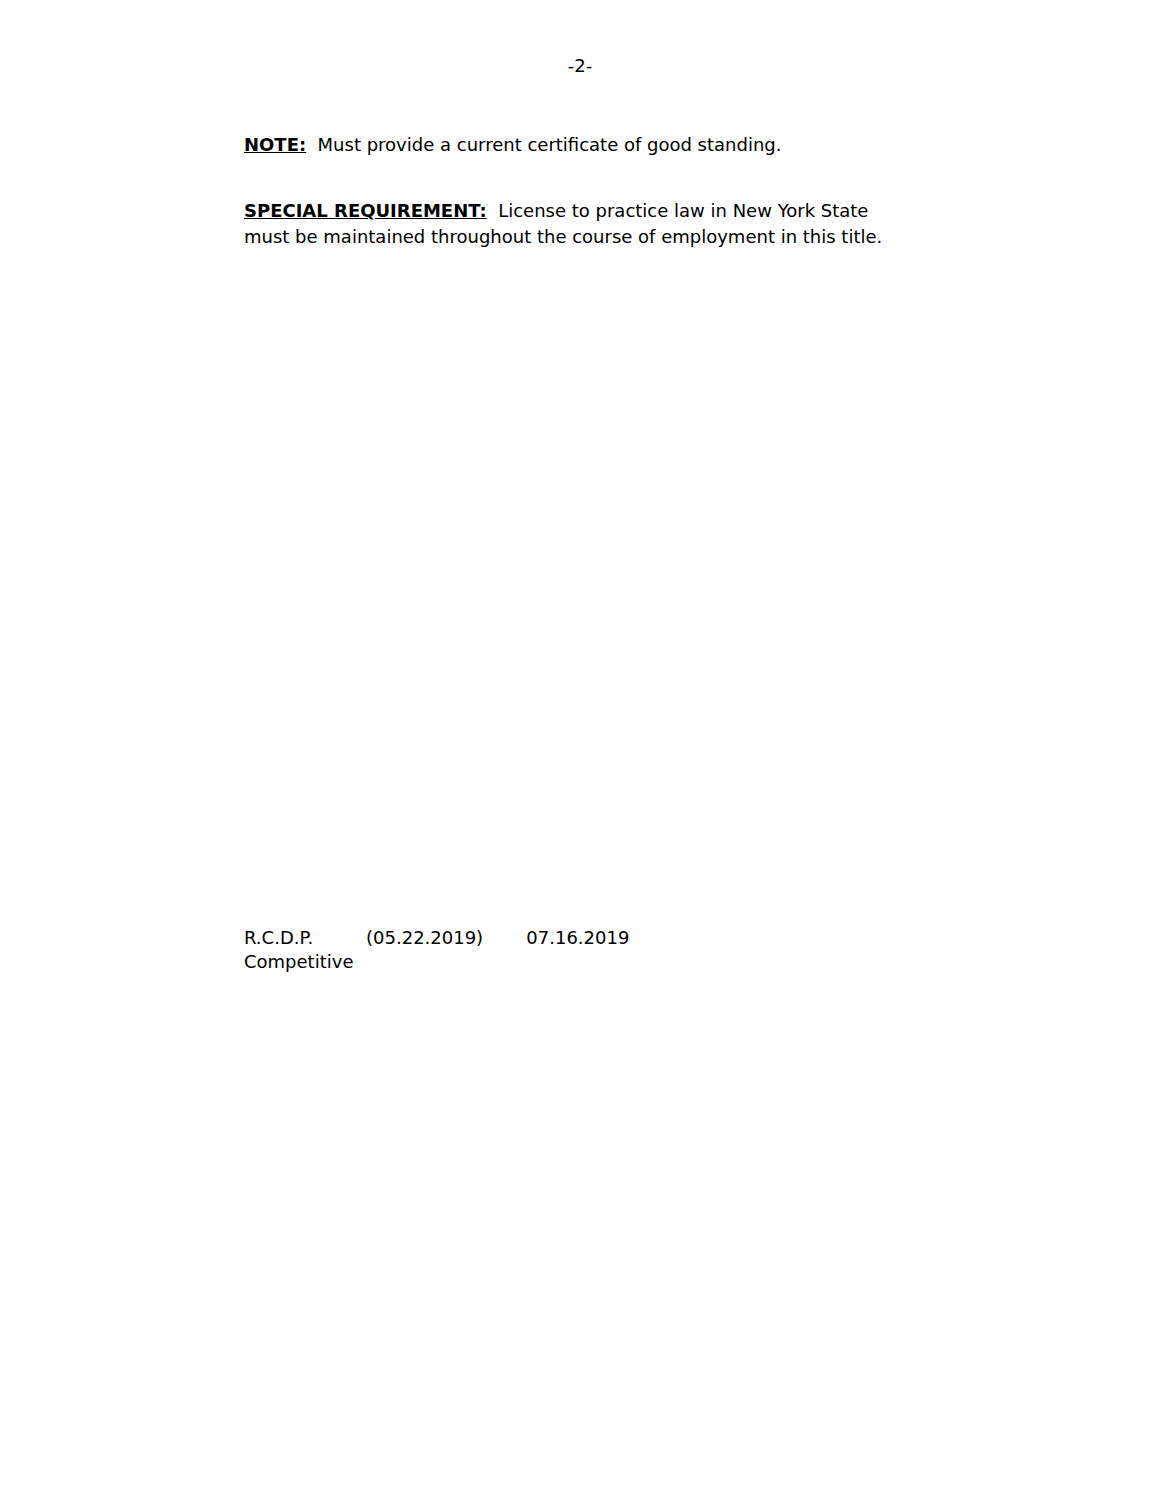-2-
NOTE: Must provide a current certificate of good standing.
SPECIAL REQUIREMENT: License to practice law in New York State must be maintained throughout the course of employment in this title.
R.C.D.P. (05.22.2019) 07.16.2019
Competitive